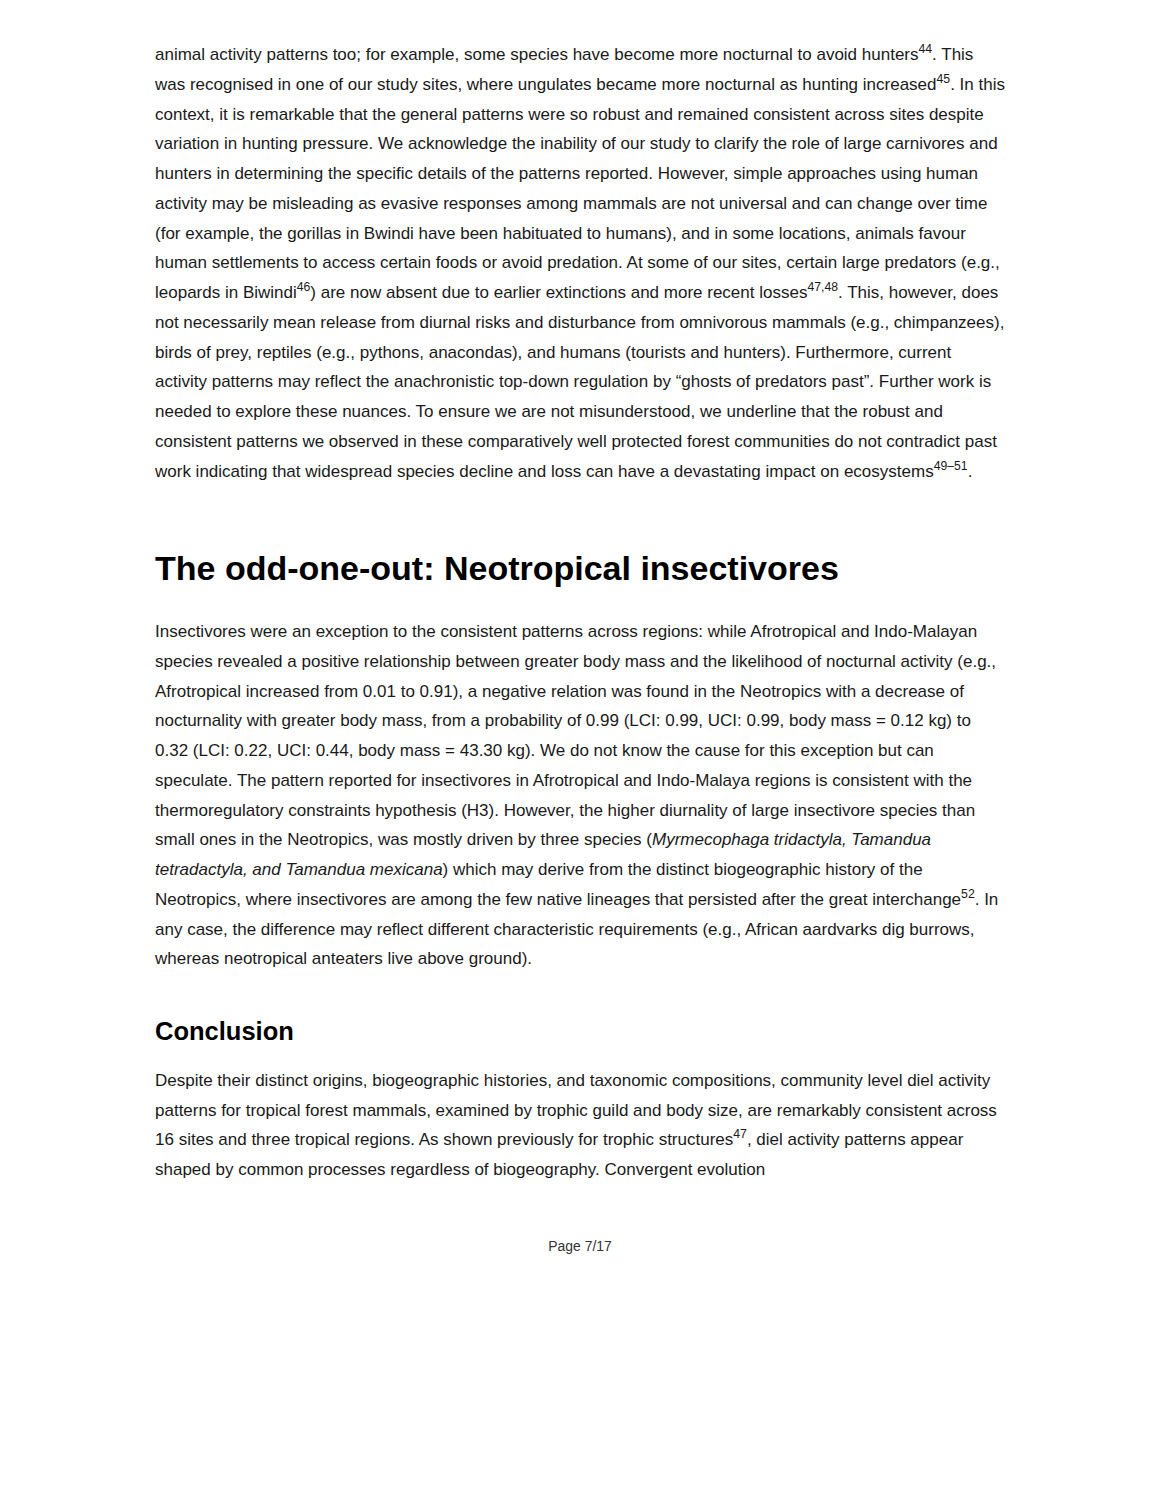animal activity patterns too; for example, some species have become more nocturnal to avoid hunters44. This was recognised in one of our study sites, where ungulates became more nocturnal as hunting increased45. In this context, it is remarkable that the general patterns were so robust and remained consistent across sites despite variation in hunting pressure. We acknowledge the inability of our study to clarify the role of large carnivores and hunters in determining the specific details of the patterns reported. However, simple approaches using human activity may be misleading as evasive responses among mammals are not universal and can change over time (for example, the gorillas in Bwindi have been habituated to humans), and in some locations, animals favour human settlements to access certain foods or avoid predation. At some of our sites, certain large predators (e.g., leopards in Biwindi46) are now absent due to earlier extinctions and more recent losses47,48. This, however, does not necessarily mean release from diurnal risks and disturbance from omnivorous mammals (e.g., chimpanzees), birds of prey, reptiles (e.g., pythons, anacondas), and humans (tourists and hunters). Furthermore, current activity patterns may reflect the anachronistic top-down regulation by “ghosts of predators past”. Further work is needed to explore these nuances. To ensure we are not misunderstood, we underline that the robust and consistent patterns we observed in these comparatively well protected forest communities do not contradict past work indicating that widespread species decline and loss can have a devastating impact on ecosystems49–51.
The odd-one-out: Neotropical insectivores
Insectivores were an exception to the consistent patterns across regions: while Afrotropical and Indo-Malayan species revealed a positive relationship between greater body mass and the likelihood of nocturnal activity (e.g., Afrotropical increased from 0.01 to 0.91), a negative relation was found in the Neotropics with a decrease of nocturnality with greater body mass, from a probability of 0.99 (LCI: 0.99, UCI: 0.99, body mass = 0.12 kg) to 0.32 (LCI: 0.22, UCI: 0.44, body mass = 43.30 kg). We do not know the cause for this exception but can speculate. The pattern reported for insectivores in Afrotropical and Indo-Malaya regions is consistent with the thermoregulatory constraints hypothesis (H3). However, the higher diurnality of large insectivore species than small ones in the Neotropics, was mostly driven by three species (Myrmecophaga tridactyla, Tamandua tetradactyla, and Tamandua mexicana) which may derive from the distinct biogeographic history of the Neotropics, where insectivores are among the few native lineages that persisted after the great interchange52. In any case, the difference may reflect different characteristic requirements (e.g., African aardvarks dig burrows, whereas neotropical anteaters live above ground).
Conclusion
Despite their distinct origins, biogeographic histories, and taxonomic compositions, community level diel activity patterns for tropical forest mammals, examined by trophic guild and body size, are remarkably consistent across 16 sites and three tropical regions. As shown previously for trophic structures47, diel activity patterns appear shaped by common processes regardless of biogeography. Convergent evolution
Page 7/17